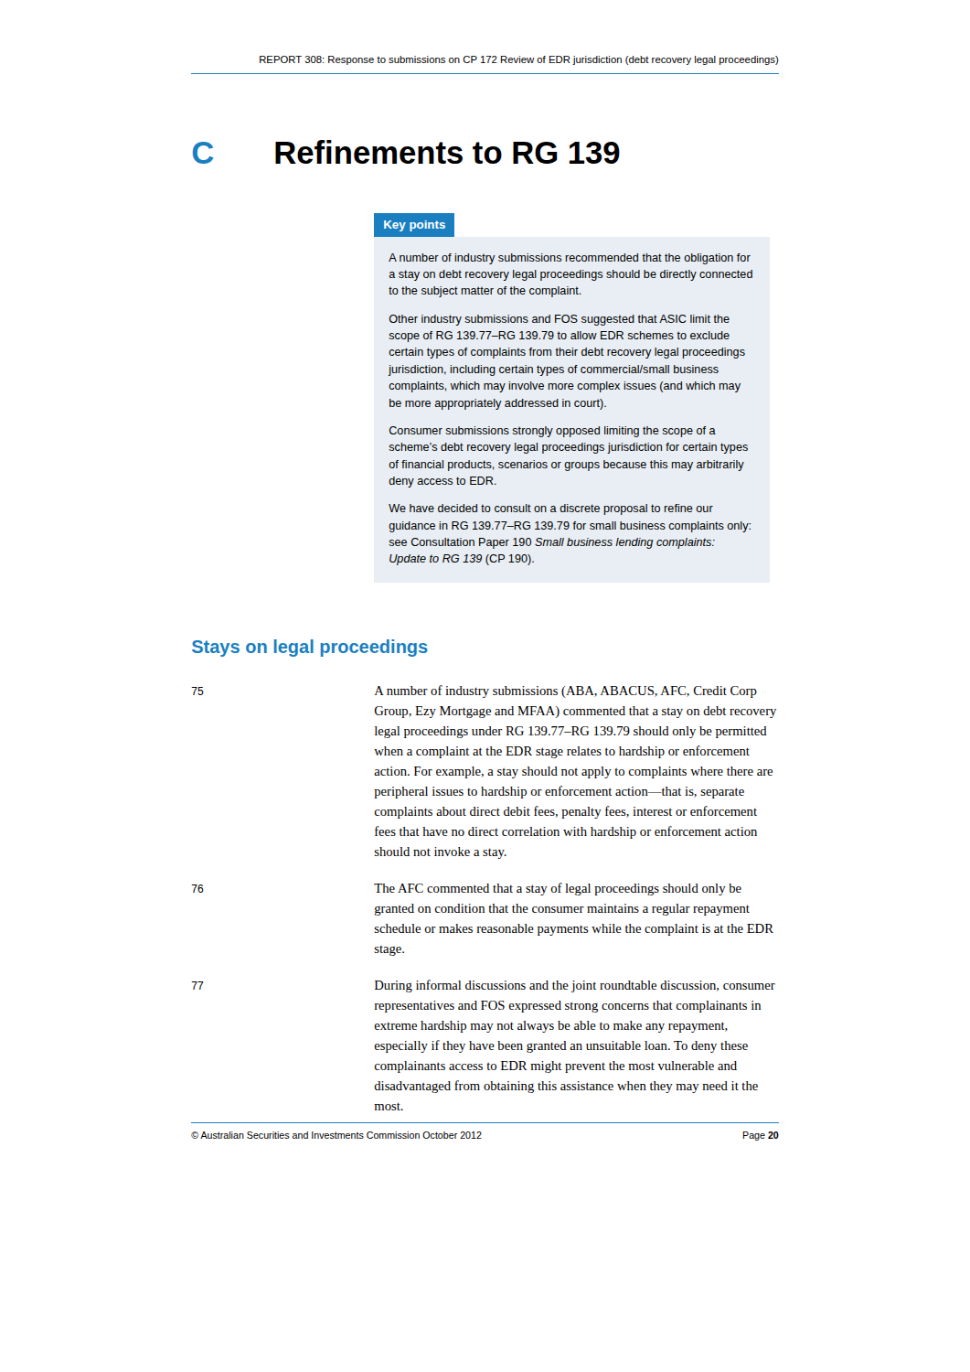REPORT 308: Response to submissions on CP 172 Review of EDR jurisdiction (debt recovery legal proceedings)
C
Refinements to RG 139
Key points
A number of industry submissions recommended that the obligation for a stay on debt recovery legal proceedings should be directly connected to the subject matter of the complaint.
Other industry submissions and FOS suggested that ASIC limit the scope of RG 139.77–RG 139.79 to allow EDR schemes to exclude certain types of complaints from their debt recovery legal proceedings jurisdiction, including certain types of commercial/small business complaints, which may involve more complex issues (and which may be more appropriately addressed in court).
Consumer submissions strongly opposed limiting the scope of a scheme’s debt recovery legal proceedings jurisdiction for certain types of financial products, scenarios or groups because this may arbitrarily deny access to EDR.
We have decided to consult on a discrete proposal to refine our guidance in RG 139.77–RG 139.79 for small business complaints only: see Consultation Paper 190 Small business lending complaints: Update to RG 139 (CP 190).
Stays on legal proceedings
75
A number of industry submissions (ABA, ABACUS, AFC, Credit Corp Group, Ezy Mortgage and MFAA) commented that a stay on debt recovery legal proceedings under RG 139.77–RG 139.79 should only be permitted when a complaint at the EDR stage relates to hardship or enforcement action. For example, a stay should not apply to complaints where there are peripheral issues to hardship or enforcement action—that is, separate complaints about direct debit fees, penalty fees, interest or enforcement fees that have no direct correlation with hardship or enforcement action should not invoke a stay.
76
The AFC commented that a stay of legal proceedings should only be granted on condition that the consumer maintains a regular repayment schedule or makes reasonable payments while the complaint is at the EDR stage.
77
During informal discussions and the joint roundtable discussion, consumer representatives and FOS expressed strong concerns that complainants in extreme hardship may not always be able to make any repayment, especially if they have been granted an unsuitable loan. To deny these complainants access to EDR might prevent the most vulnerable and disadvantaged from obtaining this assistance when they may need it the most.
© Australian Securities and Investments Commission October 2012
Page 20